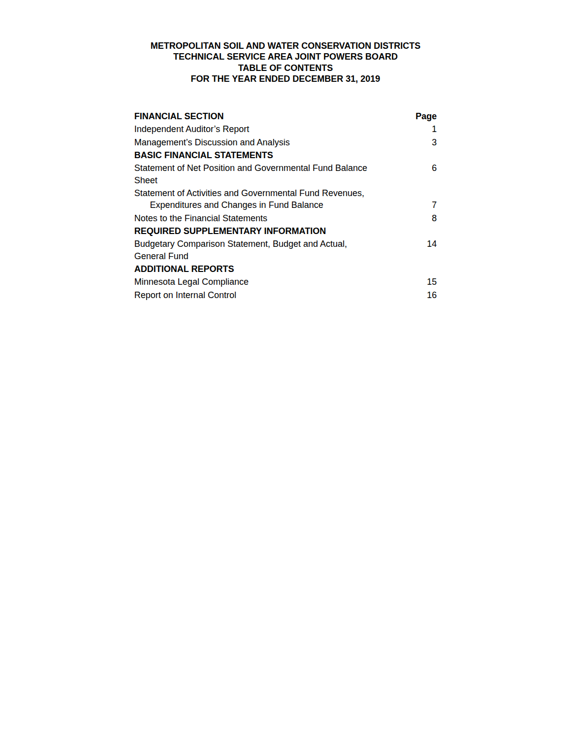METROPOLITAN SOIL AND WATER CONSERVATION DISTRICTS
TECHNICAL SERVICE AREA JOINT POWERS BOARD
TABLE OF CONTENTS
FOR THE YEAR ENDED DECEMBER 31, 2019
| FINANCIAL SECTION | Page |
| Independent Auditor’s Report | 1 |
| Management’s Discussion and Analysis | 3 |
| BASIC FINANCIAL STATEMENTS | |
| Statement of Net Position and Governmental Fund Balance Sheet | 6 |
| Statement of Activities and Governmental Fund Revenues, Expenditures and Changes in Fund Balance | 7 |
| Notes to the Financial Statements | 8 |
| REQUIRED SUPPLEMENTARY INFORMATION | |
| Budgetary Comparison Statement, Budget and Actual, General Fund | 14 |
| ADDITIONAL REPORTS | |
| Minnesota Legal Compliance | 15 |
| Report on Internal Control | 16 |